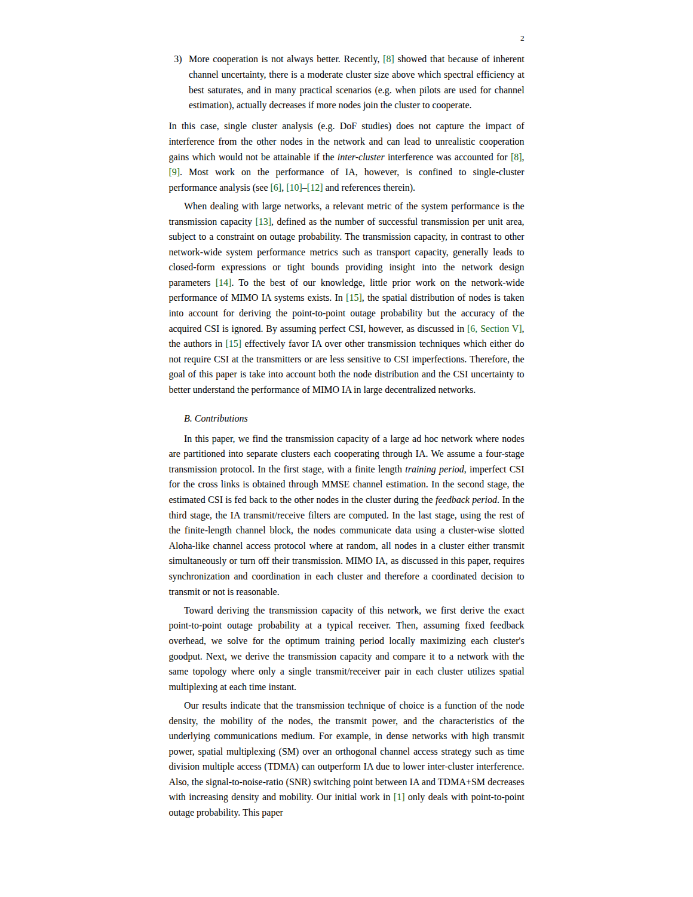2
3) More cooperation is not always better. Recently, [8] showed that because of inherent channel uncertainty, there is a moderate cluster size above which spectral efficiency at best saturates, and in many practical scenarios (e.g. when pilots are used for channel estimation), actually decreases if more nodes join the cluster to cooperate.
In this case, single cluster analysis (e.g. DoF studies) does not capture the impact of interference from the other nodes in the network and can lead to unrealistic cooperation gains which would not be attainable if the inter-cluster interference was accounted for [8], [9]. Most work on the performance of IA, however, is confined to single-cluster performance analysis (see [6], [10]–[12] and references therein).
When dealing with large networks, a relevant metric of the system performance is the transmission capacity [13], defined as the number of successful transmission per unit area, subject to a constraint on outage probability. The transmission capacity, in contrast to other network-wide system performance metrics such as transport capacity, generally leads to closed-form expressions or tight bounds providing insight into the network design parameters [14]. To the best of our knowledge, little prior work on the network-wide performance of MIMO IA systems exists. In [15], the spatial distribution of nodes is taken into account for deriving the point-to-point outage probability but the accuracy of the acquired CSI is ignored. By assuming perfect CSI, however, as discussed in [6, Section V], the authors in [15] effectively favor IA over other transmission techniques which either do not require CSI at the transmitters or are less sensitive to CSI imperfections. Therefore, the goal of this paper is take into account both the node distribution and the CSI uncertainty to better understand the performance of MIMO IA in large decentralized networks.
B. Contributions
In this paper, we find the transmission capacity of a large ad hoc network where nodes are partitioned into separate clusters each cooperating through IA. We assume a four-stage transmission protocol. In the first stage, with a finite length training period, imperfect CSI for the cross links is obtained through MMSE channel estimation. In the second stage, the estimated CSI is fed back to the other nodes in the cluster during the feedback period. In the third stage, the IA transmit/receive filters are computed. In the last stage, using the rest of the finite-length channel block, the nodes communicate data using a cluster-wise slotted Aloha-like channel access protocol where at random, all nodes in a cluster either transmit simultaneously or turn off their transmission. MIMO IA, as discussed in this paper, requires synchronization and coordination in each cluster and therefore a coordinated decision to transmit or not is reasonable.
Toward deriving the transmission capacity of this network, we first derive the exact point-to-point outage probability at a typical receiver. Then, assuming fixed feedback overhead, we solve for the optimum training period locally maximizing each cluster's goodput. Next, we derive the transmission capacity and compare it to a network with the same topology where only a single transmit/receiver pair in each cluster utilizes spatial multiplexing at each time instant.
Our results indicate that the transmission technique of choice is a function of the node density, the mobility of the nodes, the transmit power, and the characteristics of the underlying communications medium. For example, in dense networks with high transmit power, spatial multiplexing (SM) over an orthogonal channel access strategy such as time division multiple access (TDMA) can outperform IA due to lower inter-cluster interference. Also, the signal-to-noise-ratio (SNR) switching point between IA and TDMA+SM decreases with increasing density and mobility. Our initial work in [1] only deals with point-to-point outage probability. This paper